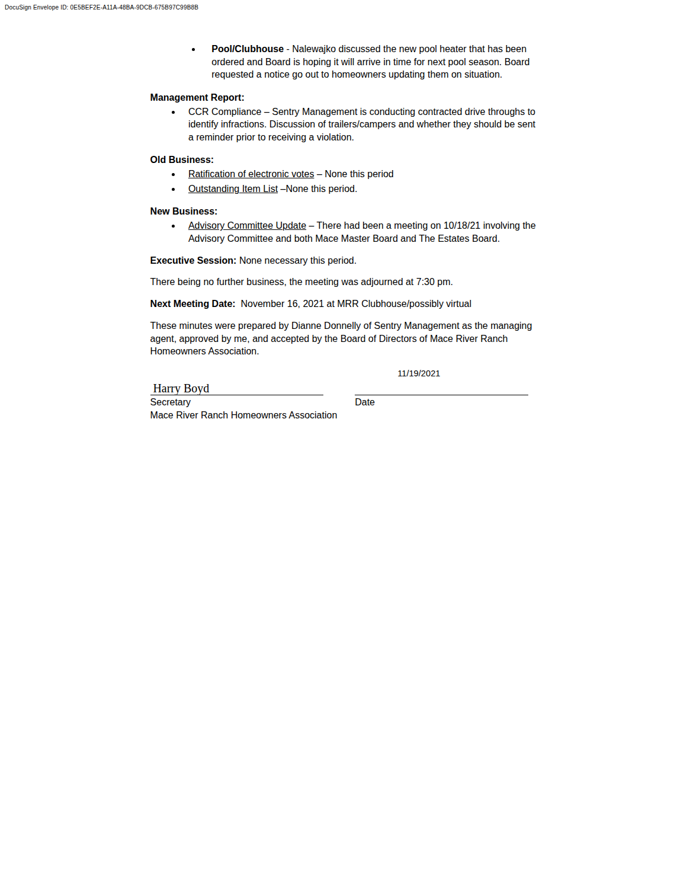DocuSign Envelope ID: 0E5BEF2E-A11A-48BA-9DCB-675B97C99B8B
Pool/Clubhouse - Nalewajko discussed the new pool heater that has been ordered and Board is hoping it will arrive in time for next pool season. Board requested a notice go out to homeowners updating them on situation.
Management Report:
CCR Compliance – Sentry Management is conducting contracted drive throughs to identify infractions. Discussion of trailers/campers and whether they should be sent a reminder prior to receiving a violation.
Old Business:
Ratification of electronic votes – None this period
Outstanding Item List –None this period.
New Business:
Advisory Committee Update – There had been a meeting on 10/18/21 involving the Advisory Committee and both Mace Master Board and The Estates Board.
Executive Session: None necessary this period.
There being no further business, the meeting was adjourned at 7:30 pm.
Next Meeting Date: November 16, 2021 at MRR Clubhouse/possibly virtual
These minutes were prepared by Dianne Donnelly of Sentry Management as the managing agent, approved by me, and accepted by the Board of Directors of Mace River Ranch Homeowners Association.
11/19/2021
Harry Boyd
Secretary
Date
Mace River Ranch Homeowners Association